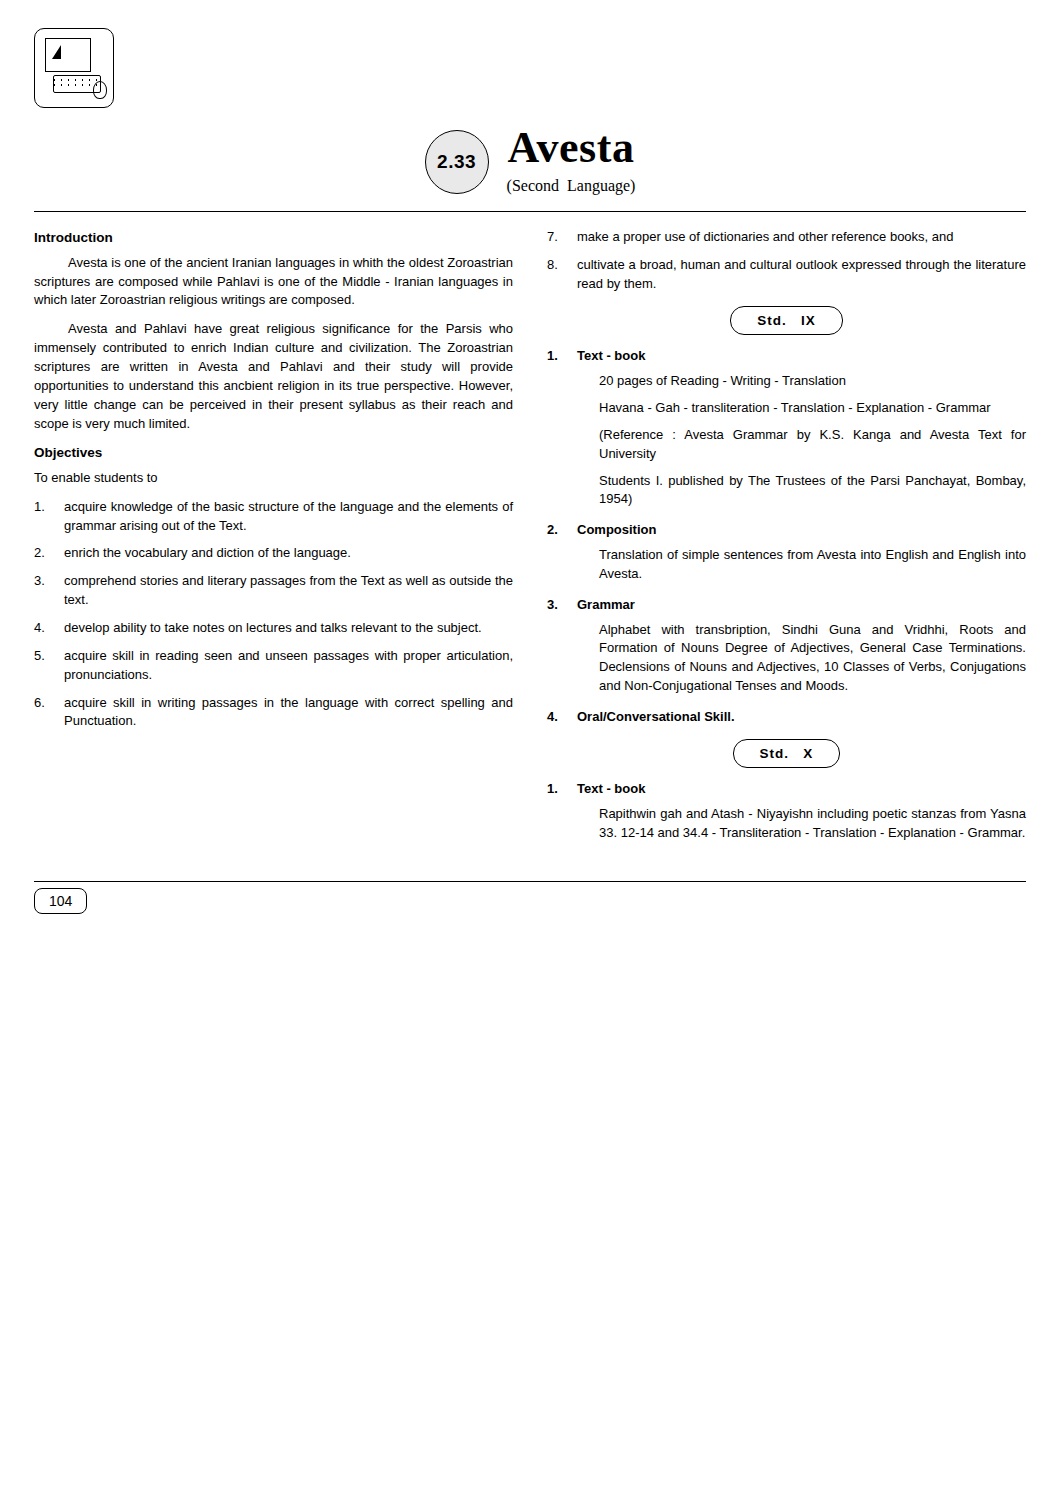2.33
Avesta
(Second Language)
Introduction
Avesta is one of the ancient Iranian languages in whith the oldest Zoroastrian scriptures are composed while Pahlavi is one of the Middle - Iranian languages in which later Zoroastrian religious writings are composed.
Avesta and Pahlavi have great religious significance for the Parsis who immensely contributed to enrich Indian culture and civilization. The Zoroastrian scriptures are written in Avesta and Pahlavi and their study will provide opportunities to understand this ancbient religion in its true perspective. However, very little change can be perceived in their present syllabus as their reach and scope is very much limited.
Objectives
To enable students to
acquire knowledge of the basic structure of the language and the elements of grammar arising out of the Text.
enrich the vocabulary and diction of the language.
comprehend stories and literary passages from the Text as well as outside the text.
develop ability to take notes on lectures and talks relevant to the subject.
acquire skill in reading seen and unseen passages with proper articulation, pronunciations.
acquire skill in writing passages in the language with correct spelling and Punctuation.
make a proper use of dictionaries and other reference books, and
cultivate a broad, human and cultural outlook expressed through the literature read by them.
Std. IX
1.
Text - book
20 pages of Reading - Writing - Translation
Havana - Gah - transliteration - Translation - Explanation - Grammar
(Reference : Avesta Grammar by K.S. Kanga and Avesta Text for University
Students I. published by The Trustees of the Parsi Panchayat, Bombay, 1954)
2.
Composition
Translation of simple sentences from Avesta into English and English into Avesta.
3.
Grammar
Alphabet with transbription, Sindhi Guna and Vridhhi, Roots and Formation of Nouns Degree of Adjectives, General Case Terminations. Declensions of Nouns and Adjectives, 10 Classes of Verbs, Conjugations and Non-Conjugational Tenses and Moods.
4.
Oral/Conversational Skill.
Std. X
1.
Text - book
Rapithwin gah and Atash - Niyayishn including poetic stanzas from Yasna 33. 12-14 and 34.4 - Transliteration - Translation - Explanation - Grammar.
104